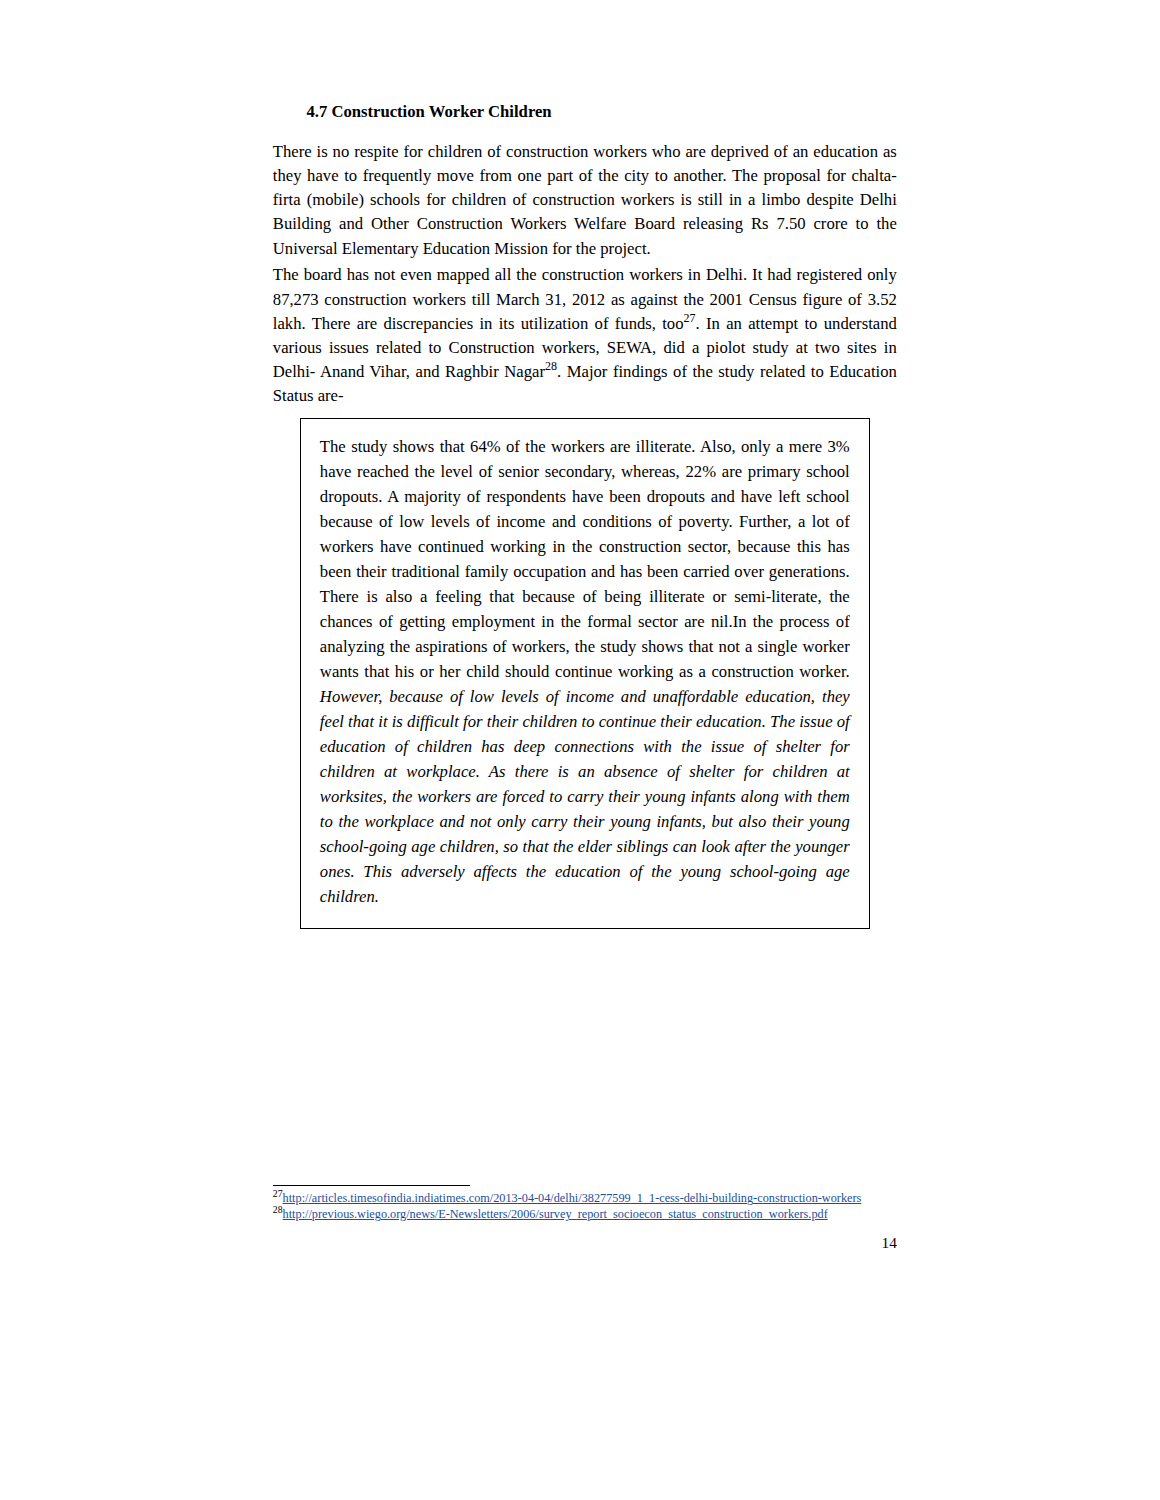4.7 Construction Worker Children
There is no respite for children of construction workers who are deprived of an education as they have to frequently move from one part of the city to another. The proposal for chalta-firta (mobile) schools for children of construction workers is still in a limbo despite Delhi Building and Other Construction Workers Welfare Board releasing Rs 7.50 crore to the Universal Elementary Education Mission for the project.
The board has not even mapped all the construction workers in Delhi. It had registered only 87,273 construction workers till March 31, 2012 as against the 2001 Census figure of 3.52 lakh. There are discrepancies in its utilization of funds, too27. In an attempt to understand various issues related to Construction workers, SEWA, did a piolot study at two sites in Delhi- Anand Vihar, and Raghbir Nagar28. Major findings of the study related to Education Status are-
The study shows that 64% of the workers are illiterate. Also, only a mere 3% have reached the level of senior secondary, whereas, 22% are primary school dropouts. A majority of respondents have been dropouts and have left school because of low levels of income and conditions of poverty. Further, a lot of workers have continued working in the construction sector, because this has been their traditional family occupation and has been carried over generations. There is also a feeling that because of being illiterate or semi-literate, the chances of getting employment in the formal sector are nil.In the process of analyzing the aspirations of workers, the study shows that not a single worker wants that his or her child should continue working as a construction worker. However, because of low levels of income and unaffordable education, they feel that it is difficult for their children to continue their education. The issue of education of children has deep connections with the issue of shelter for children at workplace. As there is an absence of shelter for children at worksites, the workers are forced to carry their young infants along with them to the workplace and not only carry their young infants, but also their young school-going age children, so that the elder siblings can look after the younger ones. This adversely affects the education of the young school-going age children.
27http://articles.timesofindia.indiatimes.com/2013-04-04/delhi/38277599_1_1-cess-delhi-building-construction-workers
28http://previous.wiego.org/news/E-Newsletters/2006/survey_report_socioecon_status_construction_workers.pdf
14